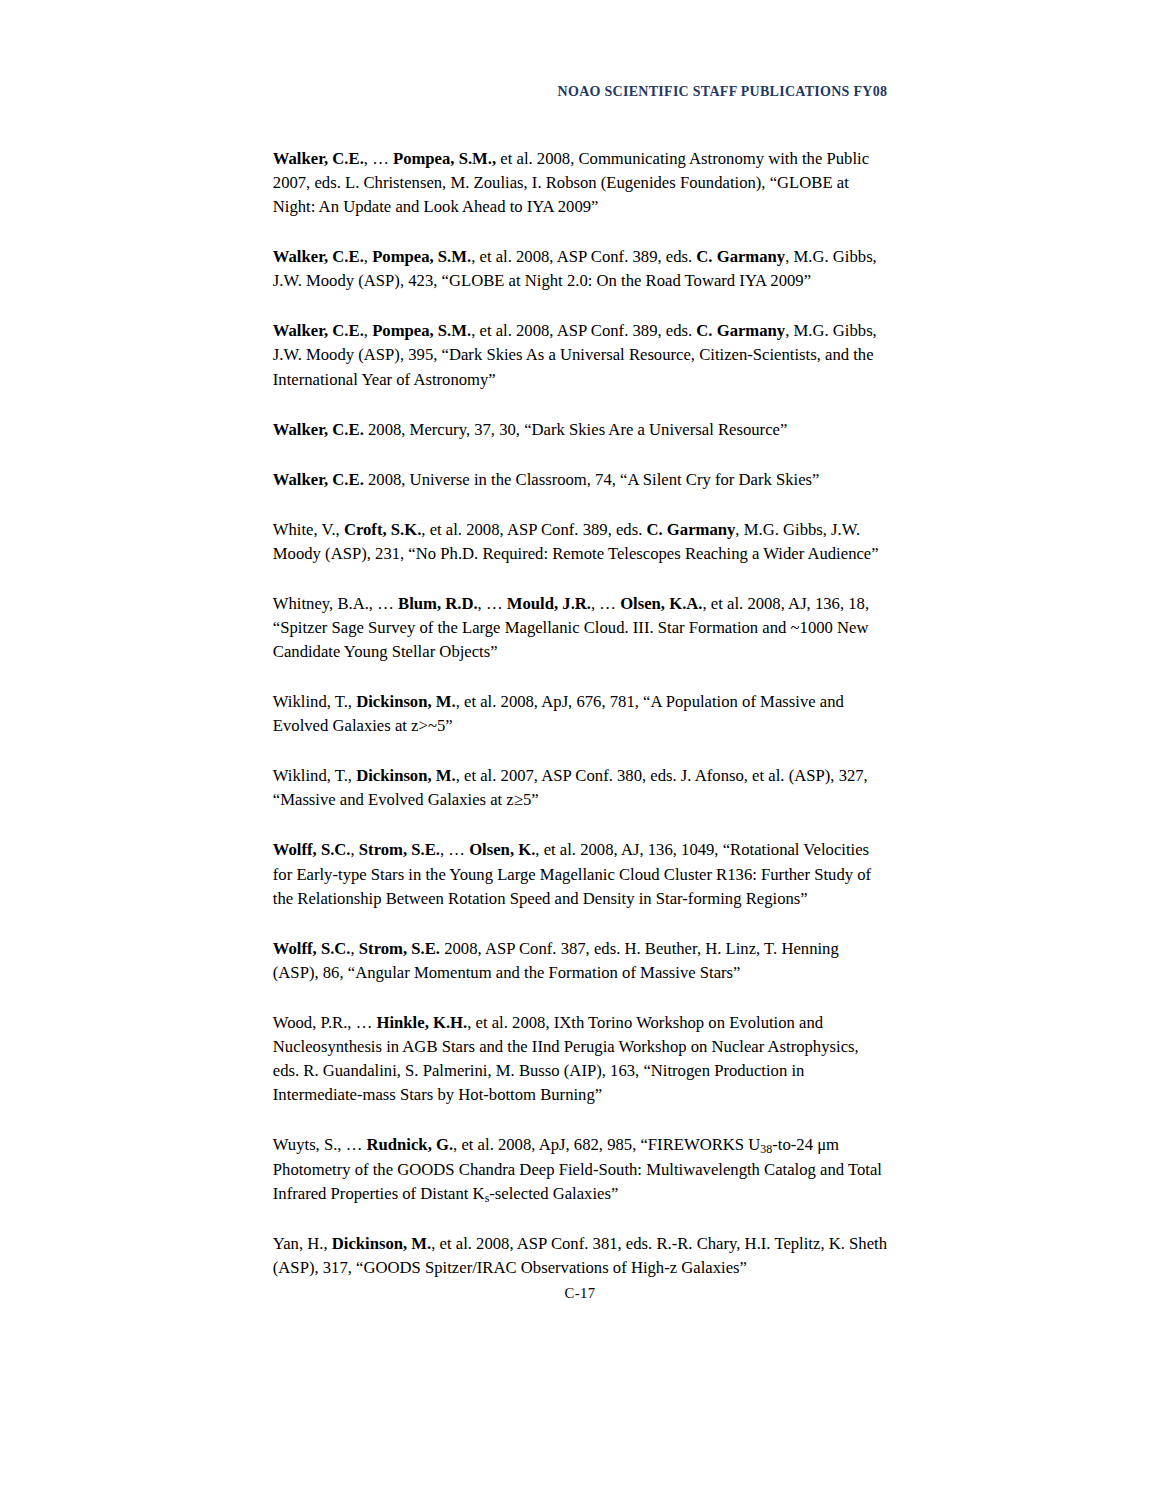NOAO SCIENTIFIC STAFF PUBLICATIONS FY08
Walker, C.E., … Pompea, S.M., et al. 2008, Communicating Astronomy with the Public 2007, eds. L. Christensen, M. Zoulias, I. Robson (Eugenides Foundation), “GLOBE at Night: An Update and Look Ahead to IYA 2009”
Walker, C.E., Pompea, S.M., et al. 2008, ASP Conf. 389, eds. C. Garmany, M.G. Gibbs, J.W. Moody (ASP), 423, “GLOBE at Night 2.0: On the Road Toward IYA 2009”
Walker, C.E., Pompea, S.M., et al. 2008, ASP Conf. 389, eds. C. Garmany, M.G. Gibbs, J.W. Moody (ASP), 395, “Dark Skies As a Universal Resource, Citizen-Scientists, and the International Year of Astronomy”
Walker, C.E. 2008, Mercury, 37, 30, “Dark Skies Are a Universal Resource”
Walker, C.E. 2008, Universe in the Classroom, 74, “A Silent Cry for Dark Skies”
White, V., Croft, S.K., et al. 2008, ASP Conf. 389, eds. C. Garmany, M.G. Gibbs, J.W. Moody (ASP), 231, “No Ph.D. Required: Remote Telescopes Reaching a Wider Audience”
Whitney, B.A., … Blum, R.D., … Mould, J.R., … Olsen, K.A., et al. 2008, AJ, 136, 18, “Spitzer Sage Survey of the Large Magellanic Cloud. III. Star Formation and ~1000 New Candidate Young Stellar Objects”
Wiklind, T., Dickinson, M., et al. 2008, ApJ, 676, 781, “A Population of Massive and Evolved Galaxies at z>~5”
Wiklind, T., Dickinson, M., et al. 2007, ASP Conf. 380, eds. J. Afonso, et al. (ASP), 327, “Massive and Evolved Galaxies at z≥5”
Wolff, S.C., Strom, S.E., … Olsen, K., et al. 2008, AJ, 136, 1049, “Rotational Velocities for Early-type Stars in the Young Large Magellanic Cloud Cluster R136: Further Study of the Relationship Between Rotation Speed and Density in Star-forming Regions”
Wolff, S.C., Strom, S.E. 2008, ASP Conf. 387, eds. H. Beuther, H. Linz, T. Henning (ASP), 86, “Angular Momentum and the Formation of Massive Stars”
Wood, P.R., … Hinkle, K.H., et al. 2008, IXth Torino Workshop on Evolution and Nucleosynthesis in AGB Stars and the IInd Perugia Workshop on Nuclear Astrophysics, eds. R. Guandalini, S. Palmerini, M. Busso (AIP), 163, “Nitrogen Production in Intermediate-mass Stars by Hot-bottom Burning”
Wuyts, S., … Rudnick, G., et al. 2008, ApJ, 682, 985, “FIREWORKS U38-to-24 μm Photometry of the GOODS Chandra Deep Field-South: Multiwavelength Catalog and Total Infrared Properties of Distant Ks-selected Galaxies”
Yan, H., Dickinson, M., et al. 2008, ASP Conf. 381, eds. R.-R. Chary, H.I. Teplitz, K. Sheth (ASP), 317, “GOODS Spitzer/IRAC Observations of High-z Galaxies”
C-17